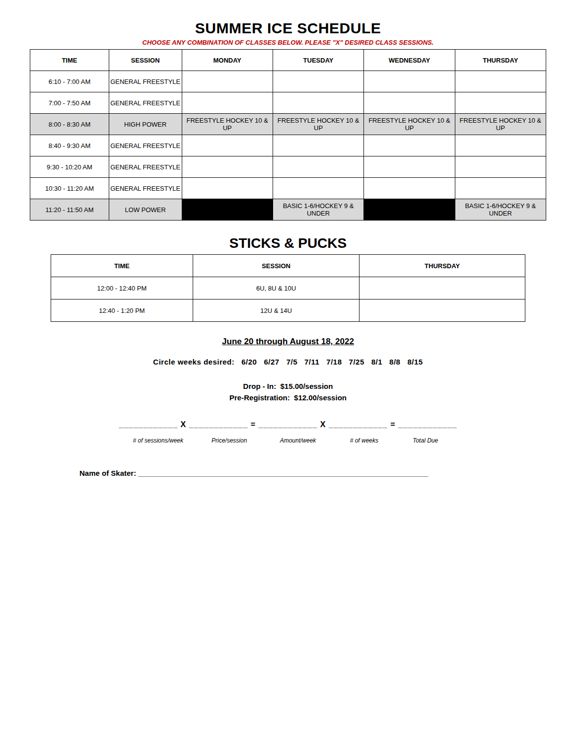SUMMER ICE SCHEDULE
CHOOSE ANY COMBINATION OF CLASSES BELOW. PLEASE "X" DESIRED CLASS SESSIONS.
| TIME | SESSION | MONDAY | TUESDAY | WEDNESDAY | THURSDAY |
| --- | --- | --- | --- | --- | --- |
| 6:10 - 7:00 AM | GENERAL FREESTYLE | | | | |
| 7:00 - 7:50 AM | GENERAL FREESTYLE | | | | |
| 8:00 - 8:30 AM | HIGH POWER | FREESTYLE HOCKEY 10 & UP | FREESTYLE HOCKEY 10 & UP | FREESTYLE HOCKEY 10 & UP | FREESTYLE HOCKEY 10 & UP |
| 8:40 - 9:30 AM | GENERAL FREESTYLE | | | | |
| 9:30 - 10:20 AM | GENERAL FREESTYLE | | | | |
| 10:30 - 11:20 AM | GENERAL FREESTYLE | | | | |
| 11:20 - 11:50 AM | LOW POWER | | BASIC 1-6/HOCKEY 9 & UNDER | | BASIC 1-6/HOCKEY 9 & UNDER |
STICKS & PUCKS
| TIME | SESSION | THURSDAY |
| --- | --- | --- |
| 12:00 - 12:40 PM | 6U, 8U & 10U | |
| 12:40 - 1:20 PM | 12U & 14U | |
June 20 through August 18, 2022
Circle weeks desired: 6/20 6/27 7/5 7/11 7/18 7/25 8/1 8/8 8/15
Drop - In: $15.00/session
Pre-Registration: $12.00/session
____________ X ____________ = ____________ X ____________ = ____________
# of sessions/week Price/session Amount/week # of weeks Total Due
Name of Skater: ______________________________________________________________________